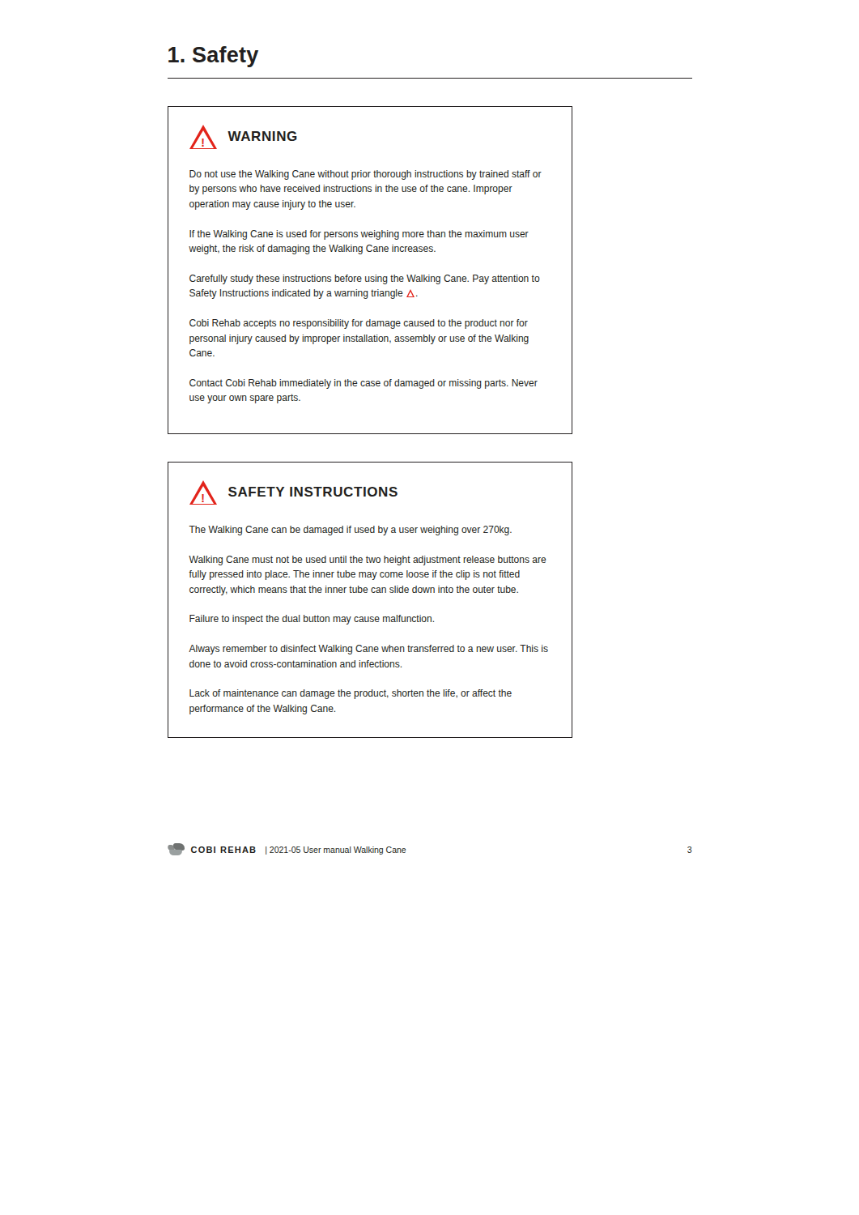1. Safety
!
WARNING
Do not use the Walking Cane without prior thorough instructions by trained staff or by persons who have received instructions in the use of the cane. Improper operation may cause injury to the user.
If the Walking Cane is used for persons weighing more than the maximum user weight, the risk of damaging the Walking Cane increases.
Carefully study these instructions before using the Walking Cane. Pay attention to Safety Instructions indicated by a warning triangle .
Cobi Rehab accepts no responsibility for damage caused to the product nor for personal injury caused by improper installation, assembly or use of the Walking Cane.
Contact Cobi Rehab immediately in the case of damaged or missing parts. Never use your own spare parts.
!
SAFETY INSTRUCTIONS
The Walking Cane can be damaged if used by a user weighing over 270kg.
Walking Cane must not be used until the two height adjustment release buttons are fully pressed into place. The inner tube may come loose if the clip is not fitted correctly, which means that the inner tube can slide down into the outer tube.
Failure to inspect the dual button may cause malfunction.
Always remember to disinfect Walking Cane when transferred to a new user. This is done to avoid cross-contamination and infections.
Lack of maintenance can damage the product, shorten the life, or affect the performance of the Walking Cane.
COBI REHAB
| 2021-05 User manual Walking Cane
3